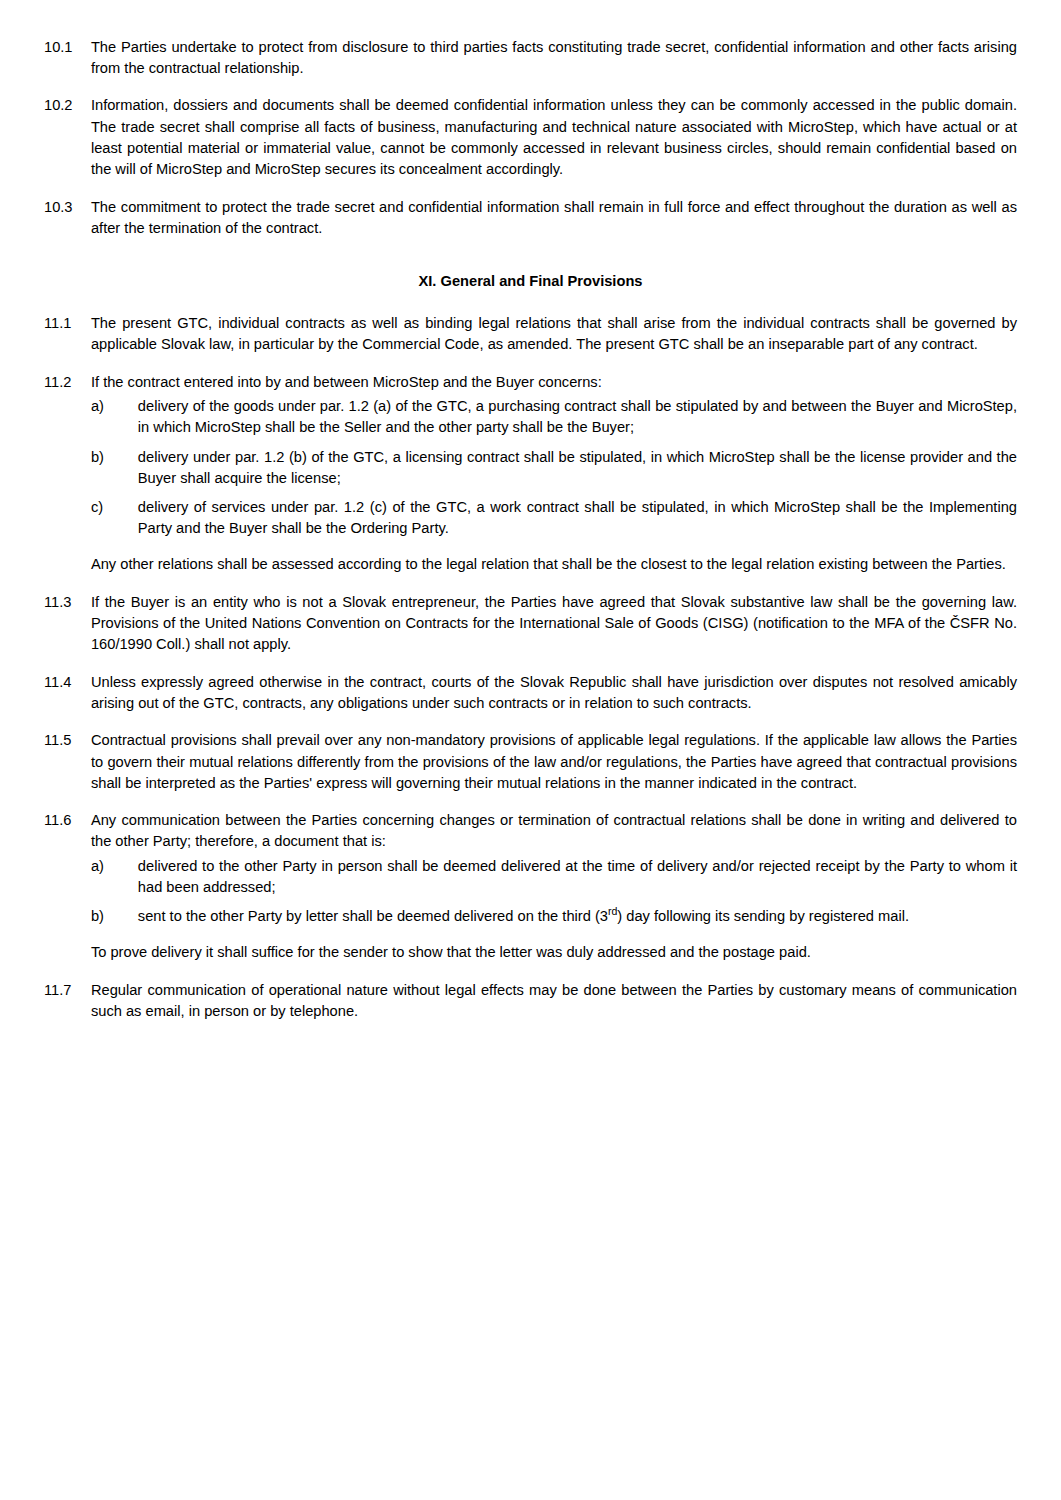10.1
The Parties undertake to protect from disclosure to third parties facts constituting trade secret, confidential information and other facts arising from the contractual relationship.
10.2
Information, dossiers and documents shall be deemed confidential information unless they can be commonly accessed in the public domain. The trade secret shall comprise all facts of business, manufacturing and technical nature associated with MicroStep, which have actual or at least potential material or immaterial value, cannot be commonly accessed in relevant business circles, should remain confidential based on the will of MicroStep and MicroStep secures its concealment accordingly.
10.3
The commitment to protect the trade secret and confidential information shall remain in full force and effect throughout the duration as well as after the termination of the contract.
XI. General and Final Provisions
11.1
The present GTC, individual contracts as well as binding legal relations that shall arise from the individual contracts shall be governed by applicable Slovak law, in particular by the Commercial Code, as amended. The present GTC shall be an inseparable part of any contract.
11.2
If the contract entered into by and between MicroStep and the Buyer concerns:
a) delivery of the goods under par. 1.2 (a) of the GTC, a purchasing contract shall be stipulated by and between the Buyer and MicroStep, in which MicroStep shall be the Seller and the other party shall be the Buyer;
b) delivery under par. 1.2 (b) of the GTC, a licensing contract shall be stipulated, in which MicroStep shall be the license provider and the Buyer shall acquire the license;
c) delivery of services under par. 1.2 (c) of the GTC, a work contract shall be stipulated, in which MicroStep shall be the Implementing Party and the Buyer shall be the Ordering Party.
Any other relations shall be assessed according to the legal relation that shall be the closest to the legal relation existing between the Parties.
11.3
If the Buyer is an entity who is not a Slovak entrepreneur, the Parties have agreed that Slovak substantive law shall be the governing law. Provisions of the United Nations Convention on Contracts for the International Sale of Goods (CISG) (notification to the MFA of the ČSFR No. 160/1990 Coll.) shall not apply.
11.4
Unless expressly agreed otherwise in the contract, courts of the Slovak Republic shall have jurisdiction over disputes not resolved amicably arising out of the GTC, contracts, any obligations under such contracts or in relation to such contracts.
11.5
Contractual provisions shall prevail over any non-mandatory provisions of applicable legal regulations. If the applicable law allows the Parties to govern their mutual relations differently from the provisions of the law and/or regulations, the Parties have agreed that contractual provisions shall be interpreted as the Parties' express will governing their mutual relations in the manner indicated in the contract.
11.6
Any communication between the Parties concerning changes or termination of contractual relations shall be done in writing and delivered to the other Party; therefore, a document that is:
a) delivered to the other Party in person shall be deemed delivered at the time of delivery and/or rejected receipt by the Party to whom it had been addressed;
b) sent to the other Party by letter shall be deemed delivered on the third (3rd) day following its sending by registered mail.
To prove delivery it shall suffice for the sender to show that the letter was duly addressed and the postage paid.
11.7
Regular communication of operational nature without legal effects may be done between the Parties by customary means of communication such as email, in person or by telephone.